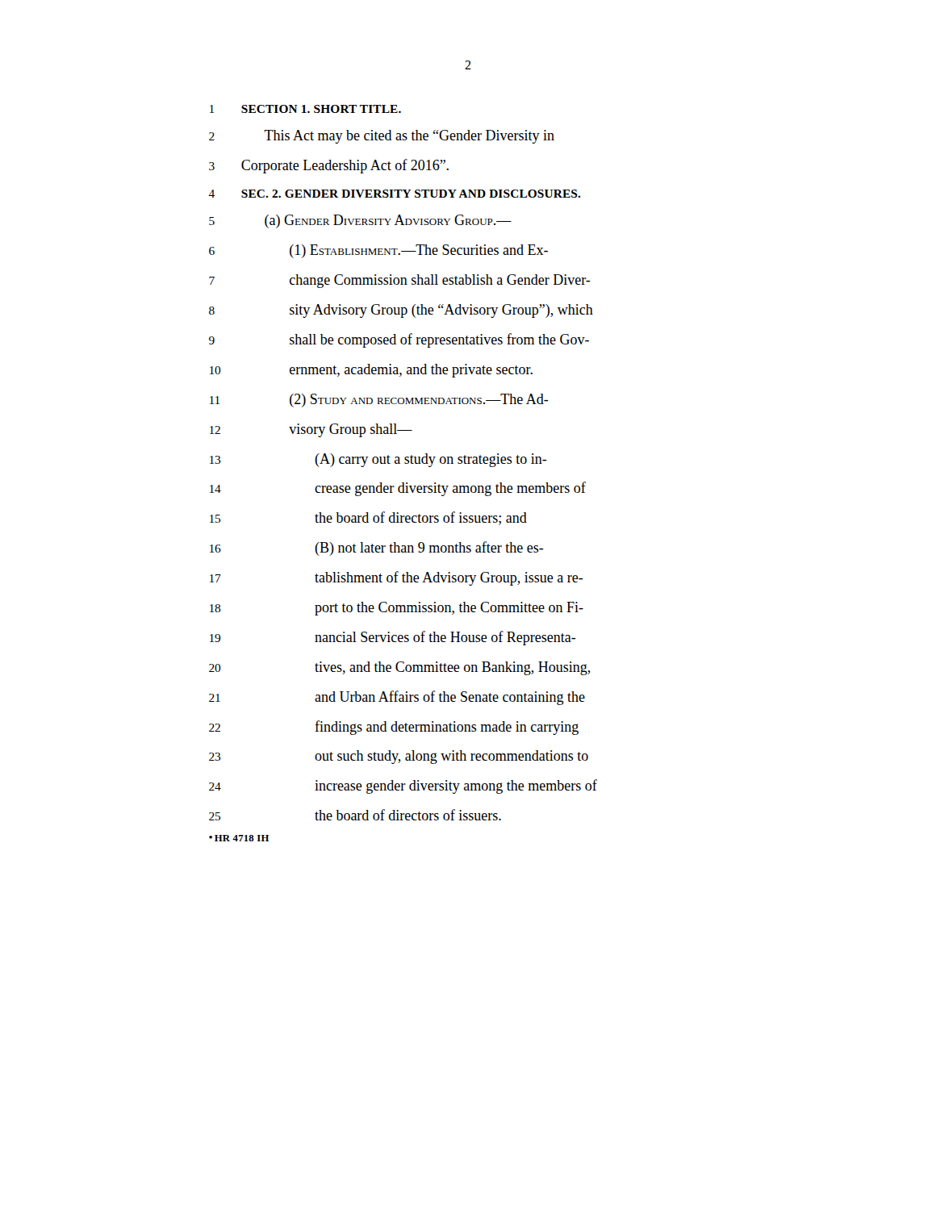2
1 SECTION 1. SHORT TITLE.
2 This Act may be cited as the “Gender Diversity in
3 Corporate Leadership Act of 2016”.
4 SEC. 2. GENDER DIVERSITY STUDY AND DISCLOSURES.
5 (a) Gender Diversity Advisory Group.—
6 (1) Establishment.—The Securities and Ex-
7 change Commission shall establish a Gender Diver-
8 sity Advisory Group (the “Advisory Group”), which
9 shall be composed of representatives from the Gov-
10 ernment, academia, and the private sector.
11 (2) Study and recommendations.—The Ad-
12 visory Group shall—
13 (A) carry out a study on strategies to in-
14 crease gender diversity among the members of
15 the board of directors of issuers; and
16 (B) not later than 9 months after the es-
17 tablishment of the Advisory Group, issue a re-
18 port to the Commission, the Committee on Fi-
19 nancial Services of the House of Representa-
20 tives, and the Committee on Banking, Housing,
21 and Urban Affairs of the Senate containing the
22 findings and determinations made in carrying
23 out such study, along with recommendations to
24 increase gender diversity among the members of
25 the board of directors of issuers.
•HR 4718 IH